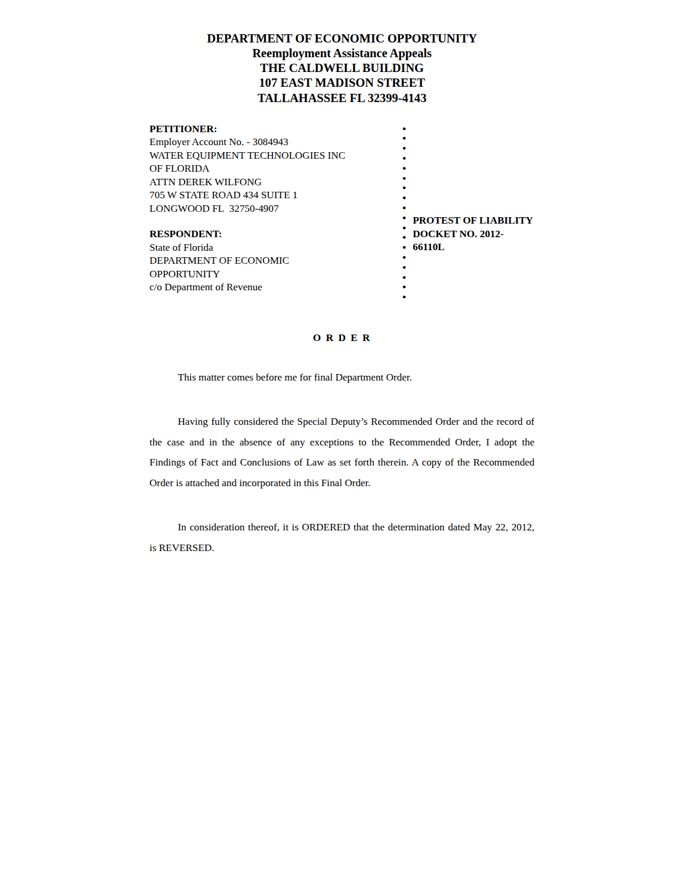DEPARTMENT OF ECONOMIC OPPORTUNITY
Reemployment Assistance Appeals
THE CALDWELL BUILDING
107 EAST MADISON STREET
TALLAHASSEE FL 32399-4143
| PETITIONER: Employer Account No. - 3084943 WATER EQUIPMENT TECHNOLOGIES INC OF FLORIDA ATTN DEREK WILFONG 705 W STATE ROAD 434 SUITE 1 LONGWOOD FL 32750-4907 RESPONDENT: State of Florida DEPARTMENT OF ECONOMIC OPPORTUNITY c/o Department of Revenue | • • • • • • • • • • • • • • • • • • | PROTEST OF LIABILITY DOCKET NO. 2012-66110L |
O R D E R
This matter comes before me for final Department Order.
Having fully considered the Special Deputy’s Recommended Order and the record of the case and in the absence of any exceptions to the Recommended Order, I adopt the Findings of Fact and Conclusions of Law as set forth therein. A copy of the Recommended Order is attached and incorporated in this Final Order.
In consideration thereof, it is ORDERED that the determination dated May 22, 2012, is REVERSED.